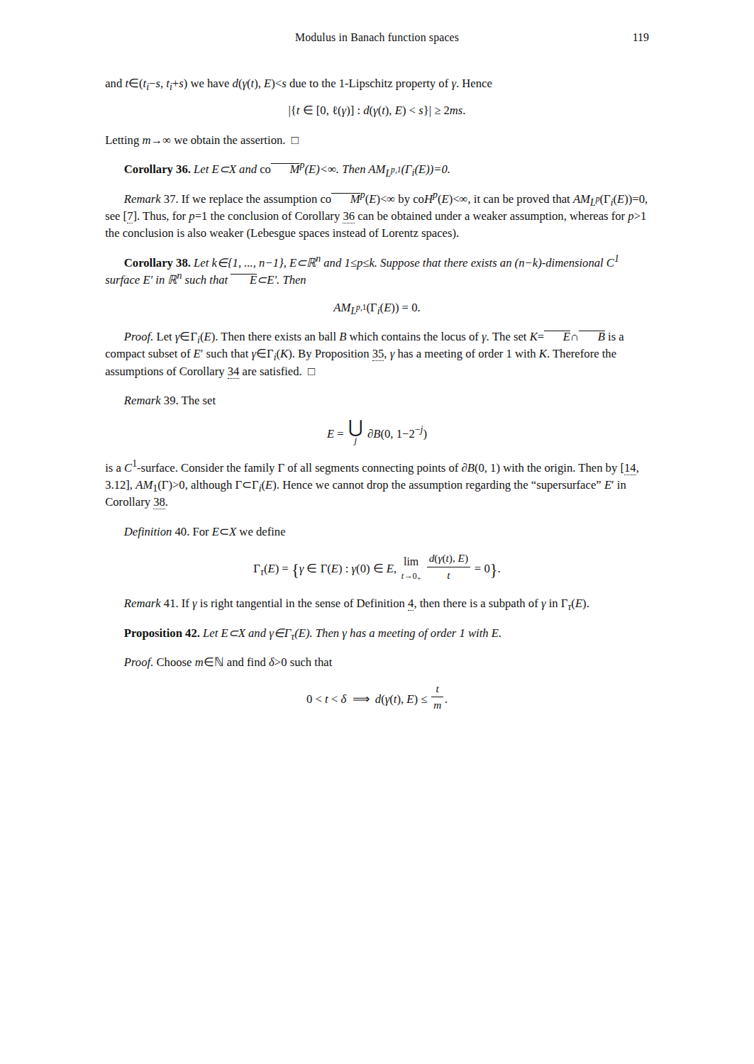Modulus in Banach function spaces 119
and t∈(ti−s, ti+s) we have d(γ(t), E)<s due to the 1-Lipschitz property of γ. Hence
|{t ∈ [0, ℓ(γ)] : d(γ(t), E) < s}| ≥ 2ms.
Letting m→∞ we obtain the assertion. □
Corollary 36. Let E⊂X and co Mp(E)<∞. Then AMLp,1(Γi(E))=0.
Remark 37. If we replace the assumption co Mp(E)<∞ by co Hp(E)<∞, it can be proved that AMLp(Γi(E))=0, see [7]. Thus, for p=1 the conclusion of Corollary 36 can be obtained under a weaker assumption, whereas for p>1 the conclusion is also weaker (Lebesgue spaces instead of Lorentz spaces).
Corollary 38. Let k∈{1, ..., n−1}, E⊂ℝn and 1≤p≤k. Suppose that there exists an (n−k)-dimensional C1 surface E′ in ℝn such that E⊂E′. Then
AMLp,1(Γi(E)) = 0.
Proof. Let γ∈Γi(E). Then there exists an ball B which contains the locus of γ. The set K=E∩B is a compact subset of E′ such that γ∈Γi(K). By Proposition 35, γ has a meeting of order 1 with K. Therefore the assumptions of Corollary 34 are satisfied. □
Remark 39. The set
E = ⋃j ∂B(0, 1−2−j)
is a C1-surface. Consider the family Γ of all segments connecting points of ∂B(0, 1) with the origin. Then by [14, 3.12], AM1(Γ)>0, although Γ⊂Γi(E). Hence we cannot drop the assumption regarding the “supersurface” E′ in Corollary 38.
Definition 40. For E⊂X we define
Γτ(E) = {γ ∈ Γ(E) : γ(0) ∈ E, lim t→0+ d(γ(t), E) t = 0}.
Remark 41. If γ is right tangential in the sense of Definition 4, then there is a subpath of γ in Γτ(E).
Proposition 42. Let E⊂X and γ∈Γτ(E). Then γ has a meeting of order 1 with E.
Proof. Choose m∈ℕ and find δ>0 such that
0 < t < δ ⟹ d(γ(t), E) ≤ tm.